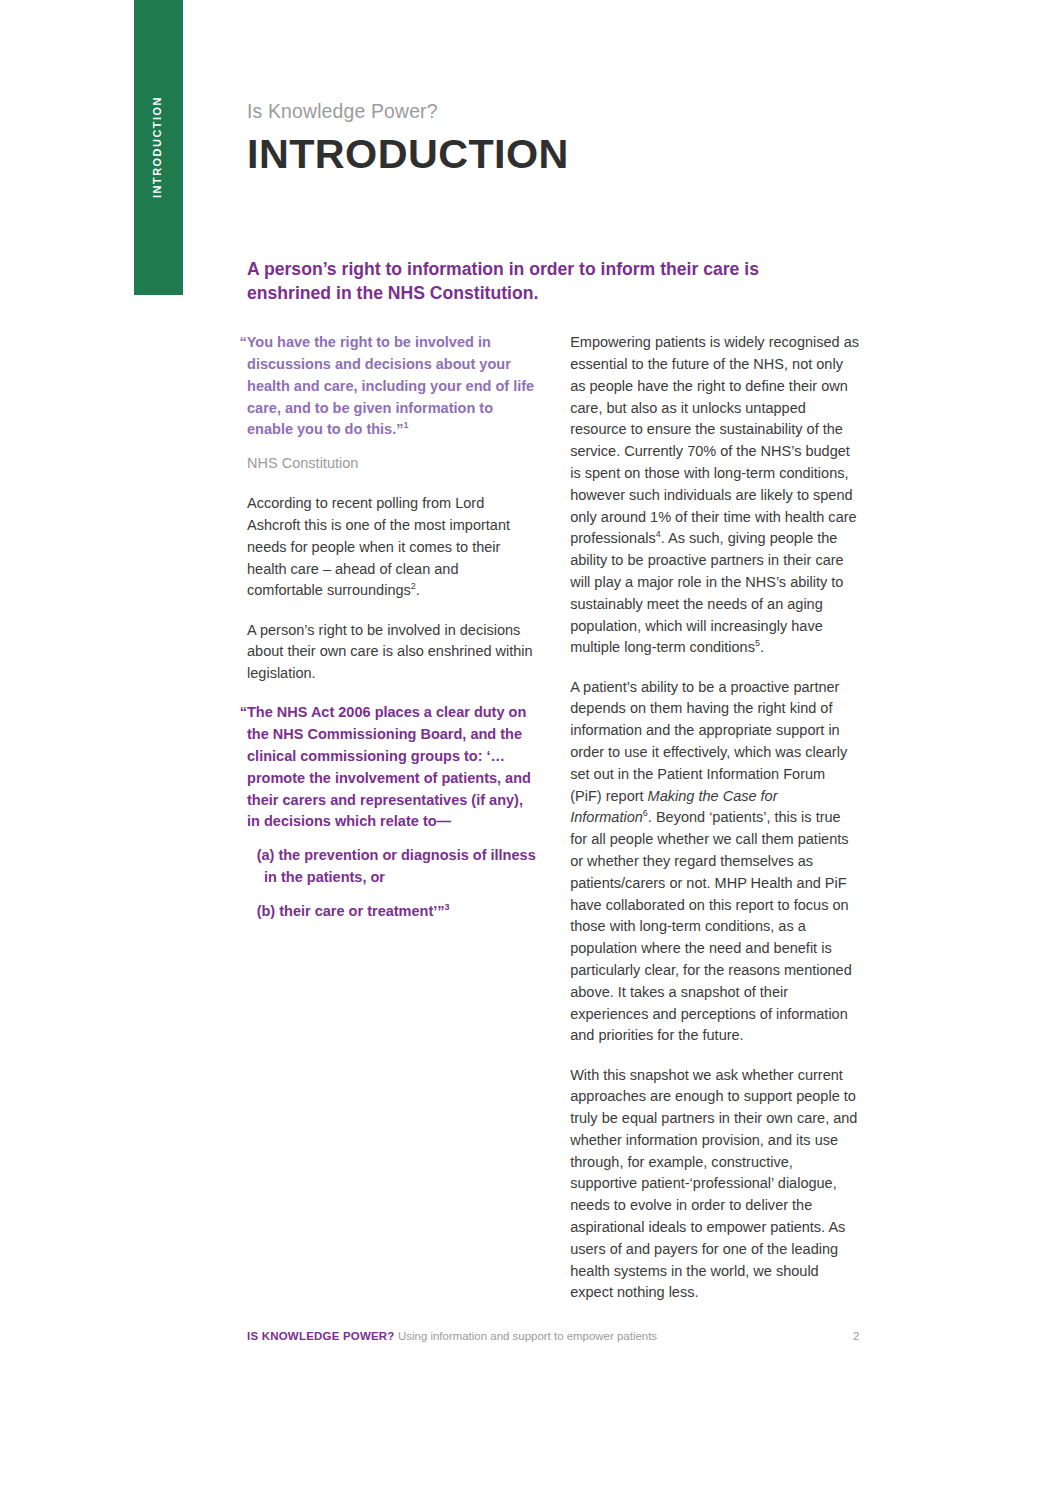Introduction
Is Knowledge Power?
INTRODUCTION
A person’s right to information in order to inform their care is enshrined in the NHS Constitution.
“You have the right to be involved in discussions and decisions about your health and care, including your end of life care, and to be given information to enable you to do this.”1
NHS Constitution
According to recent polling from Lord Ashcroft this is one of the most important needs for people when it comes to their health care – ahead of clean and comfortable surroundings2.
A person’s right to be involved in decisions about their own care is also enshrined within legislation.
“The NHS Act 2006 places a clear duty on the NHS Commissioning Board, and the clinical commissioning groups to: ‘…promote the involvement of patients, and their carers and representatives (if any), in decisions which relate to—
(a) the prevention or diagnosis of illness in the patients, or
(b) their care or treatment’”3
Empowering patients is widely recognised as essential to the future of the NHS, not only as people have the right to define their own care, but also as it unlocks untapped resource to ensure the sustainability of the service. Currently 70% of the NHS’s budget is spent on those with long-term conditions, however such individuals are likely to spend only around 1% of their time with health care professionals4. As such, giving people the ability to be proactive partners in their care will play a major role in the NHS’s ability to sustainably meet the needs of an aging population, which will increasingly have multiple long-term conditions5.
A patient’s ability to be a proactive partner depends on them having the right kind of information and the appropriate support in order to use it effectively, which was clearly set out in the Patient Information Forum (PiF) report Making the Case for Information6. Beyond ‘patients’, this is true for all people whether we call them patients or whether they regard themselves as patients/carers or not. MHP Health and PiF have collaborated on this report to focus on those with long-term conditions, as a population where the need and benefit is particularly clear, for the reasons mentioned above. It takes a snapshot of their experiences and perceptions of information and priorities for the future.
With this snapshot we ask whether current approaches are enough to support people to truly be equal partners in their own care, and whether information provision, and its use through, for example, constructive, supportive patient-‘professional’ dialogue, needs to evolve in order to deliver the aspirational ideals to empower patients. As users of and payers for one of the leading health systems in the world, we should expect nothing less.
IS KNOWLEDGE POWER? Using information and support to empower patients
2